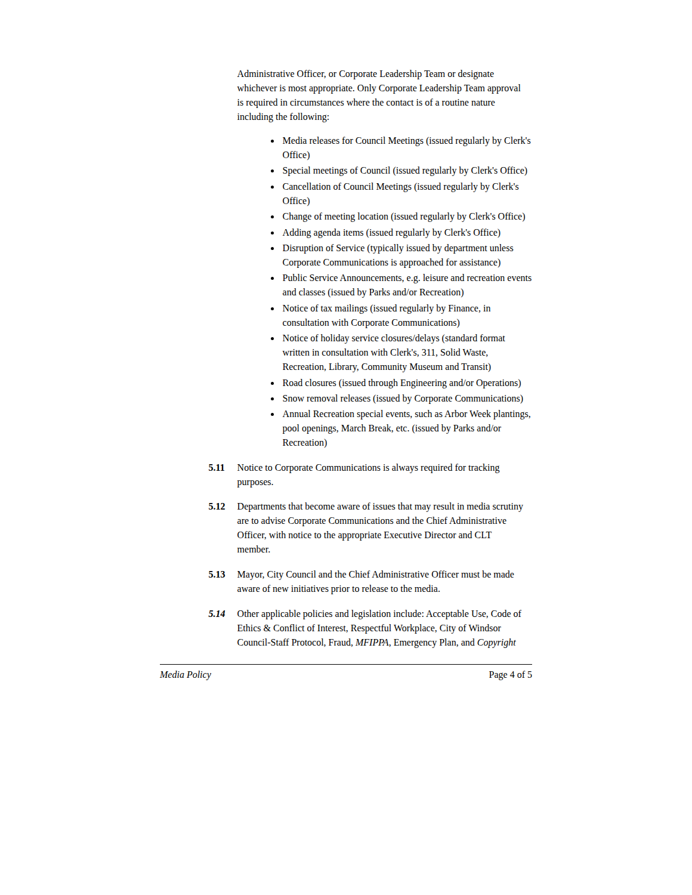Administrative Officer, or Corporate Leadership Team or designate whichever is most appropriate. Only Corporate Leadership Team approval is required in circumstances where the contact is of a routine nature including the following:
Media releases for Council Meetings (issued regularly by Clerk's Office)
Special meetings of Council (issued regularly by Clerk's Office)
Cancellation of Council Meetings (issued regularly by Clerk's Office)
Change of meeting location (issued regularly by Clerk's Office)
Adding agenda items (issued regularly by Clerk's Office)
Disruption of Service (typically issued by department unless Corporate Communications is approached for assistance)
Public Service Announcements, e.g. leisure and recreation events and classes (issued by Parks and/or Recreation)
Notice of tax mailings (issued regularly by Finance, in consultation with Corporate Communications)
Notice of holiday service closures/delays (standard format written in consultation with Clerk's, 311, Solid Waste, Recreation, Library, Community Museum and Transit)
Road closures (issued through Engineering and/or Operations)
Snow removal releases (issued by Corporate Communications)
Annual Recreation special events, such as Arbor Week plantings, pool openings, March Break, etc. (issued by Parks and/or Recreation)
5.11
Notice to Corporate Communications is always required for tracking purposes.
5.12
Departments that become aware of issues that may result in media scrutiny are to advise Corporate Communications and the Chief Administrative Officer, with notice to the appropriate Executive Director and CLT member.
5.13
Mayor, City Council and the Chief Administrative Officer must be made aware of new initiatives prior to release to the media.
5.14
Other applicable policies and legislation include: Acceptable Use, Code of Ethics & Conflict of Interest, Respectful Workplace, City of Windsor Council-Staff Protocol, Fraud, MFIPPA, Emergency Plan, and Copyright
Media Policy
Page 4 of 5